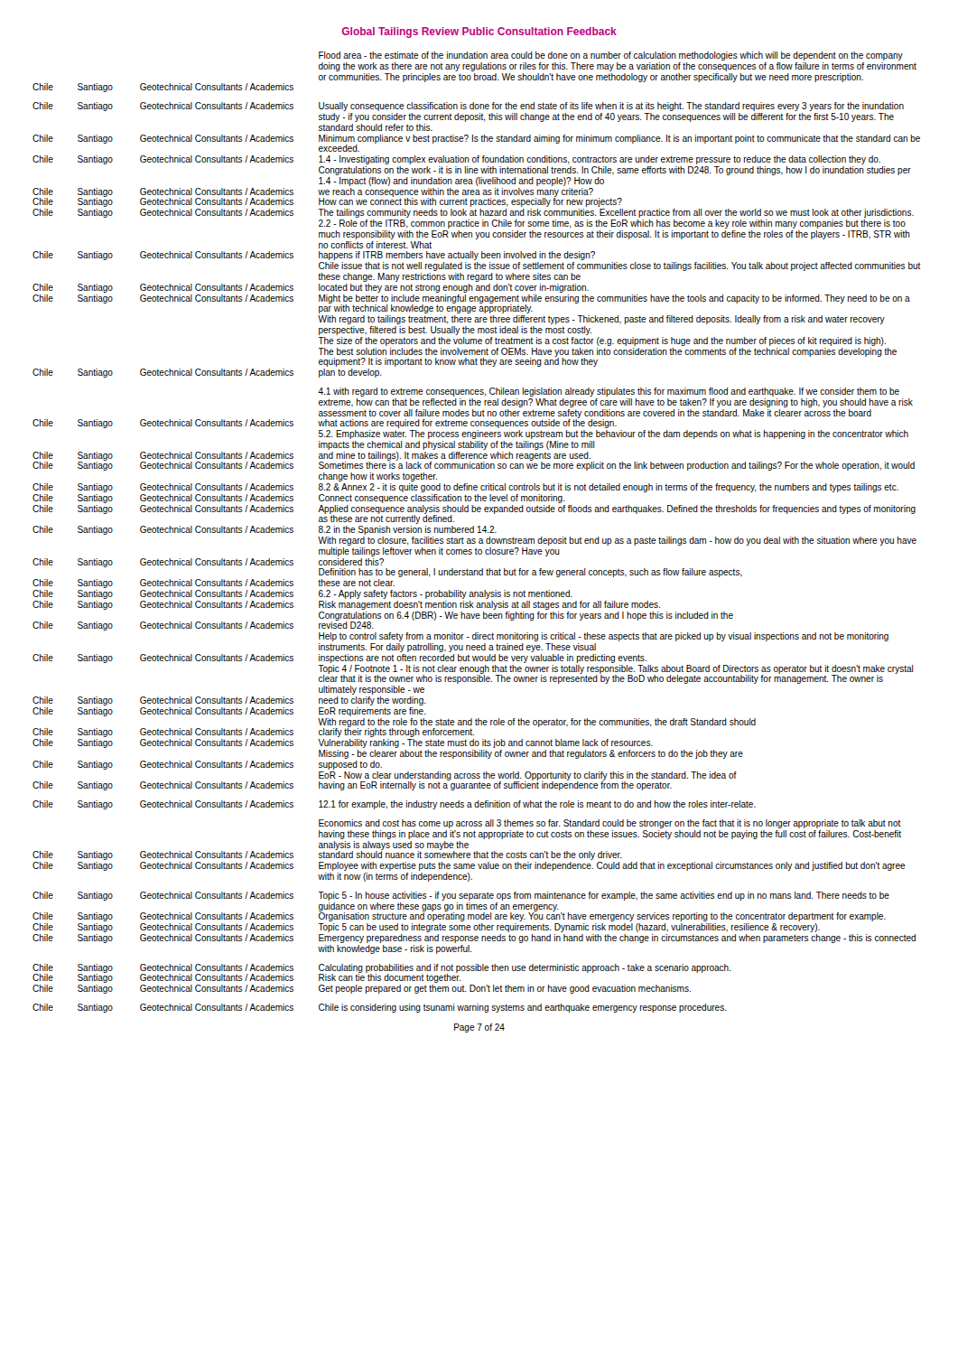Global Tailings Review Public Consultation Feedback
| | | | Flood area - the estimate of the inundation area could be done on a number of calculation methodologies which will be dependent on the company doing the work as there are not any regulations or riles for this. There may be a variation of the consequences of a flow failure in terms of environment or communities. The principles are too broad. We shouldn't have one methodology or another specifically but we need more prescription. |
| Chile | Santiago | Geotechnical Consultants / Academics | |
| Chile | Santiago | Geotechnical Consultants / Academics | Usually consequence classification is done for the end state of its life when it is at its height. The standard requires every 3 years for the inundation study - if you consider the current deposit, this will change at the end of 40 years. The consequences will be different for the first 5-10 years. The standard should refer to this. |
| Chile | Santiago | Geotechnical Consultants / Academics | Minimum compliance v best practise? Is the standard aiming for minimum compliance. It is an important point to communicate that the standard can be exceeded. |
| Chile | Santiago | Geotechnical Consultants / Academics | 1.4 - Investigating complex evaluation of foundation conditions, contractors are under extreme pressure to reduce the data collection they do. |
| | | | Congratulations on the work - it is in line with international trends. In Chile, same efforts with D248. To ground things, how I do inundation studies per 1.4 - Impact (flow) and inundation area (livelihood and people)? How do |
| Chile | Santiago | Geotechnical Consultants / Academics | we reach a consequence within the area as it involves many criteria? |
| Chile | Santiago | Geotechnical Consultants / Academics | How can we connect this with current practices, especially for new projects? |
| Chile | Santiago | Geotechnical Consultants / Academics | The tailings community needs to look at hazard and risk communities. Excellent practice from all over the world so we must look at other jurisdictions. |
| | | | 2.2 - Role of the ITRB, common practice in Chile for some time, as is the EoR which has become a key role within many companies but there is too much responsibility with the EoR when you consider the resources at their disposal. It is important to define the roles of the players - ITRB, STR with no conflicts of interest. What |
| Chile | Santiago | Geotechnical Consultants / Academics | happens if ITRB members have actually been involved in the design? |
| | | | Chile issue that is not well regulated is the issue of settlement of communities close to tailings facilities. You talk about project affected communities but these change. Many restrictions with regard to where sites can be |
| Chile | Santiago | Geotechnical Consultants / Academics | located but they are not strong enough and don't cover in-migration. |
| Chile | Santiago | Geotechnical Consultants / Academics | Might be better to include meaningful engagement while ensuring the communities have the tools and capacity to be informed. They need to be on a par with technical knowledge to engage appropriately. |
| | | | With regard to tailings treatment, there are three different types - Thickened, paste and filtered deposits. Ideally from a risk and water recovery perspective, filtered is best. Usually the most ideal is the most costly. |
| | | | The size of the operators and the volume of treatment is a cost factor (e.g. equipment is huge and the number of pieces of kit required is high). |
| | | | The best solution includes the involvement of OEMs. Have you taken into consideration the comments of the technical companies developing the equipment? It is important to know what they are seeing and how they |
| Chile | Santiago | Geotechnical Consultants / Academics | plan to develop. |
| | | | 4.1 with regard to extreme consequences, Chilean legislation already stipulates this for maximum flood and earthquake. If we consider them to be extreme, how can that be reflected in the real design? What degree of care will have to be taken? If you are designing to high, you should have a risk assessment to cover all failure modes but no other extreme safety conditions are covered in the standard. Make it clearer across the board |
| Chile | Santiago | Geotechnical Consultants / Academics | what actions are required for extreme consequences outside of the design. |
| | | | 5.2. Emphasize water. The process engineers work upstream but the behaviour of the dam depends on what is happening in the concentrator which impacts the chemical and physical stability of the tailings (Mine to mill |
| Chile | Santiago | Geotechnical Consultants / Academics | and mine to tailings). It makes a difference which reagents are used. |
| Chile | Santiago | Geotechnical Consultants / Academics | Sometimes there is a lack of communication so can we be more explicit on the link between production and tailings? For the whole operation, it would change how it works together. |
| Chile | Santiago | Geotechnical Consultants / Academics | 8.2 & Annex 2 - it is quite good to define critical controls but it is not detailed enough in terms of the frequency, the numbers and types tailings etc. |
| Chile | Santiago | Geotechnical Consultants / Academics | Connect consequence classification to the level of monitoring. |
| Chile | Santiago | Geotechnical Consultants / Academics | Applied consequence analysis should be expanded outside of floods and earthquakes. Defined the thresholds for frequencies and types of monitoring as these are not currently defined. |
| Chile | Santiago | Geotechnical Consultants / Academics | 8.2 in the Spanish version is numbered 14.2. |
| | | | With regard to closure, facilities start as a downstream deposit but end up as a paste tailings dam - how do you deal with the situation where you have multiple tailings leftover when it comes to closure? Have you |
| Chile | Santiago | Geotechnical Consultants / Academics | considered this? |
| | | | Definition has to be general, I understand that but for a few general concepts, such as flow failure aspects, |
| Chile | Santiago | Geotechnical Consultants / Academics | these are not clear. |
| Chile | Santiago | Geotechnical Consultants / Academics | 6.2 - Apply safety factors - probability analysis is not mentioned. |
| Chile | Santiago | Geotechnical Consultants / Academics | Risk management doesn't mention risk analysis at all stages and for all failure modes. |
| | | | Congratulations on 6.4 (DBR) - We have been fighting for this for years and I hope this is included in the |
| Chile | Santiago | Geotechnical Consultants / Academics | revised D248. |
| | | | Help to control safety from a monitor - direct monitoring is critical - these aspects that are picked up by visual inspections and not be monitoring instruments. For daily patrolling, you need a trained eye. These visual |
| Chile | Santiago | Geotechnical Consultants / Academics | inspections are not often recorded but would be very valuable in predicting events. |
| | | | Topic 4 / Footnote 1 - It is not clear enough that the owner is totally responsible. Talks about Board of Directors as operator but it doesn't make crystal clear that it is the owner who is responsible. The owner is represented by the BoD who delegate accountability for management. The owner is ultimately responsible - we |
| Chile | Santiago | Geotechnical Consultants / Academics | need to clarify the wording. |
| Chile | Santiago | Geotechnical Consultants / Academics | EoR requirements are fine. |
| | | | With regard to the role fo the state and the role of the operator, for the communities, the draft Standard should |
| Chile | Santiago | Geotechnical Consultants / Academics | clarify their rights through enforcement. |
| Chile | Santiago | Geotechnical Consultants / Academics | Vulnerability ranking - The state must do its job and cannot blame lack of resources. |
| | | | Missing - be clearer about the responsibility of owner and that regulators & enforcers to do the job they are |
| Chile | Santiago | Geotechnical Consultants / Academics | supposed to do. |
| | | | EoR - Now a clear understanding across the world. Opportunity to clarify this in the standard. The idea of |
| Chile | Santiago | Geotechnical Consultants / Academics | having an EoR internally is not a guarantee of sufficient independence from the operator. |
| Chile | Santiago | Geotechnical Consultants / Academics | 12.1 for example, the industry needs a definition of what the role is meant to do and how the roles inter-relate. |
| | | | Economics and cost has come up across all 3 themes so far. Standard could be stronger on the fact that it is no longer appropriate to talk abut not having these things in place and it's not appropriate to cut costs on these issues. Society should not be paying the full cost of failures. Cost-benefit analysis is always used so maybe the |
| Chile | Santiago | Geotechnical Consultants / Academics | standard should nuance it somewhere that the costs can't be the only driver. |
| Chile | Santiago | Geotechnical Consultants / Academics | Employee with expertise puts the same value on their independence. Could add that in exceptional circumstances only and justified but don't agree with it now (in terms of independence). |
| Chile | Santiago | Geotechnical Consultants / Academics | Topic 5 - In house activities - if you separate ops from maintenance for example, the same activities end up in no mans land. There needs to be guidance on where these gaps go in times of an emergency. |
| Chile | Santiago | Geotechnical Consultants / Academics | Organisation structure and operating model are key. You can't have emergency services reporting to the concentrator department for example. |
| Chile | Santiago | Geotechnical Consultants / Academics | Topic 5 can be used to integrate some other requirements. Dynamic risk model (hazard, vulnerabilities, resilience & recovery). |
| Chile | Santiago | Geotechnical Consultants / Academics | Emergency preparedness and response needs to go hand in hand with the change in circumstances and when parameters change - this is connected with knowledge base - risk is powerful. |
| Chile | Santiago | Geotechnical Consultants / Academics | Calculating probabilities and if not possible then use deterministic approach - take a scenario approach. |
| Chile | Santiago | Geotechnical Consultants / Academics | Risk can tie this document together. |
| Chile | Santiago | Geotechnical Consultants / Academics | Get people prepared or get them out. Don't let them in or have good evacuation mechanisms. |
| Chile | Santiago | Geotechnical Consultants / Academics | Chile is considering using tsunami warning systems and earthquake emergency response procedures. |
Page 7 of 24